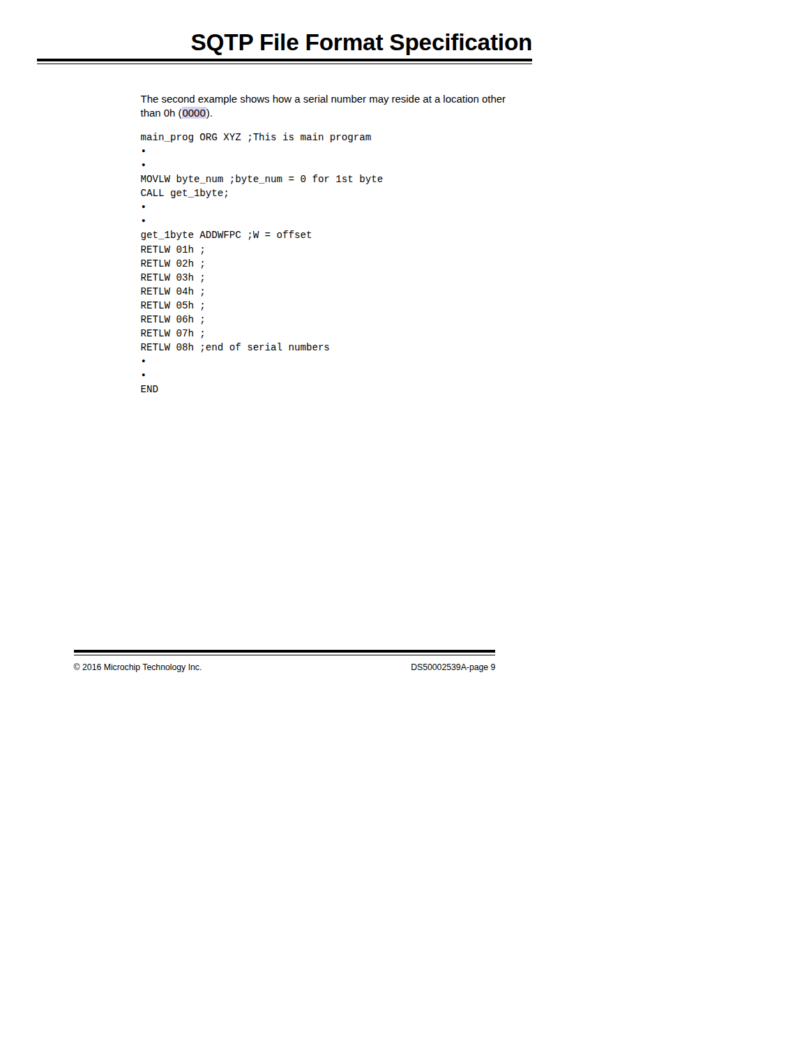SQTP File Format Specification
The second example shows how a serial number may reside at a location other than 0h (0000).
main_prog ORG XYZ ;This is main program
•
•
MOVLW byte_num ;byte_num = 0 for 1st byte
CALL get_1byte;
•
•
get_1byte ADDWFPC ;W = offset
RETLW 01h ;
RETLW 02h ;
RETLW 03h ;
RETLW 04h ;
RETLW 05h ;
RETLW 06h ;
RETLW 07h ;
RETLW 08h ;end of serial numbers
•
•
END
© 2016 Microchip Technology Inc.
DS50002539A-page 9